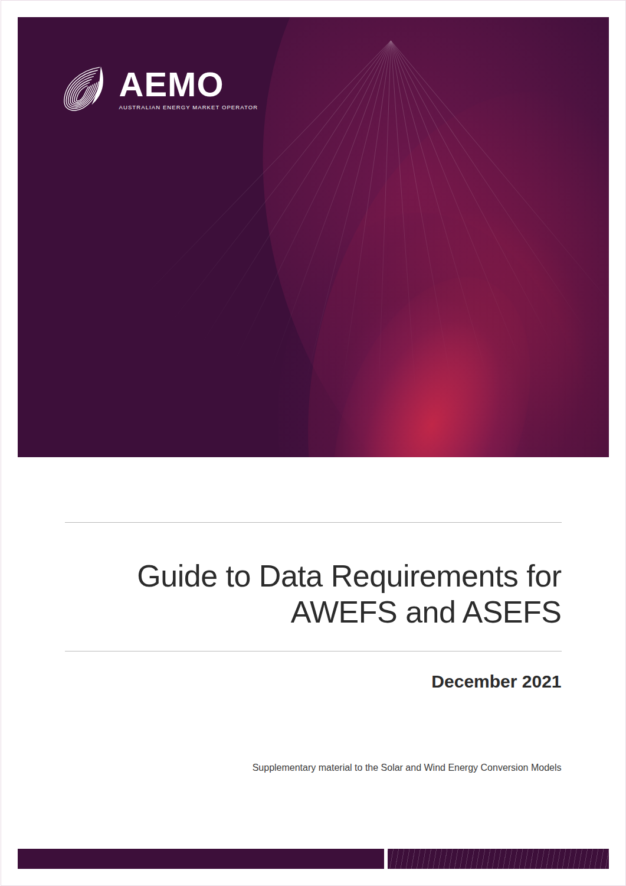AEMO
Australian Energy Market Operator
Guide to Data Requirements for
AWEFS and ASEFS
December 2021
Supplementary material to the Solar and Wind Energy Conversion Models